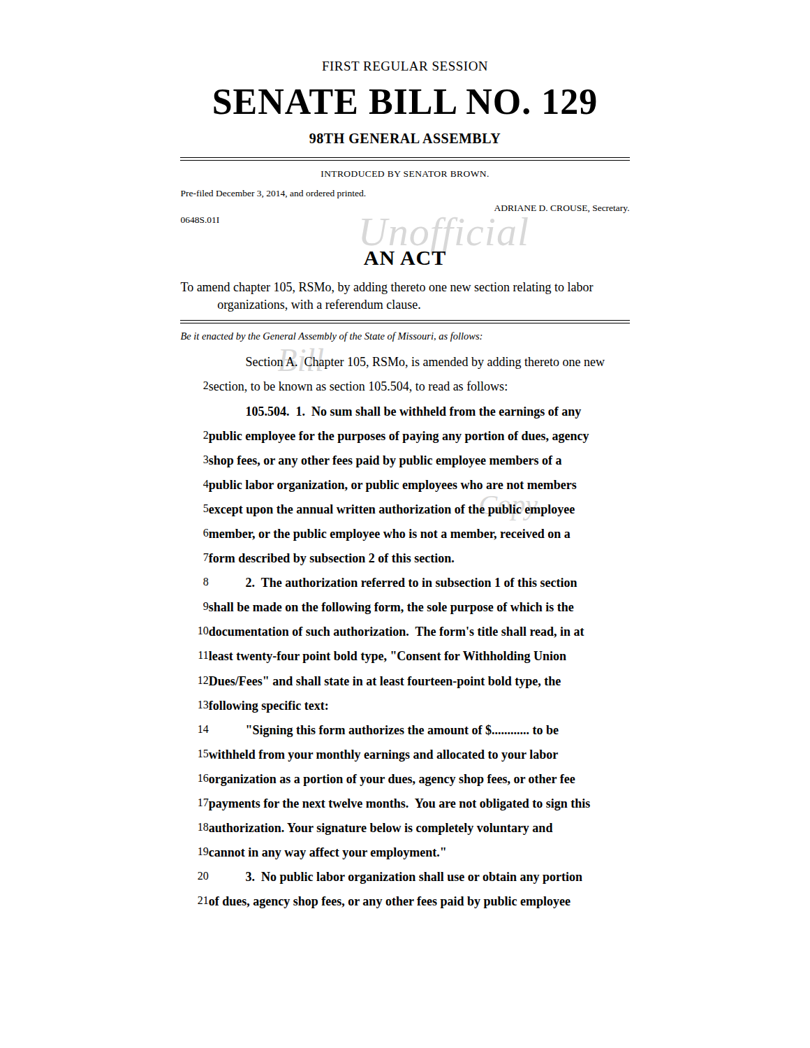Unofficial
Bill
Copy
FIRST REGULAR SESSION
SENATE BILL NO. 129
98TH GENERAL ASSEMBLY
INTRODUCED BY SENATOR BROWN.
Pre-filed December 3, 2014, and ordered printed.
ADRIANE D. CROUSE, Secretary.
0648S.01I
AN ACT
To amend chapter 105, RSMo, by adding thereto one new section relating to labor organizations, with a referendum clause.
Be it enacted by the General Assembly of the State of Missouri, as follows:
| | Section A. Chapter 105, RSMo, is amended by adding thereto one new |
| 2 | section, to be known as section 105.504, to read as follows: |
| | 105.504. 1. No sum shall be withheld from the earnings of any |
| 2 | public employee for the purposes of paying any portion of dues, agency |
| 3 | shop fees, or any other fees paid by public employee members of a |
| 4 | public labor organization, or public employees who are not members |
| 5 | except upon the annual written authorization of the public employee |
| 6 | member, or the public employee who is not a member, received on a |
| 7 | form described by subsection 2 of this section. |
| 8 | 2. The authorization referred to in subsection 1 of this section |
| 9 | shall be made on the following form, the sole purpose of which is the |
| 10 | documentation of such authorization. The form's title shall read, in at |
| 11 | least twenty-four point bold type, "Consent for Withholding Union |
| 12 | Dues/Fees" and shall state in at least fourteen-point bold type, the |
| 13 | following specific text: |
| 14 | "Signing this form authorizes the amount of $............ to be |
| 15 | withheld from your monthly earnings and allocated to your labor |
| 16 | organization as a portion of your dues, agency shop fees, or other fee |
| 17 | payments for the next twelve months. You are not obligated to sign this |
| 18 | authorization. Your signature below is completely voluntary and |
| 19 | cannot in any way affect your employment." |
| 20 | 3. No public labor organization shall use or obtain any portion |
| 21 | of dues, agency shop fees, or any other fees paid by public employee |